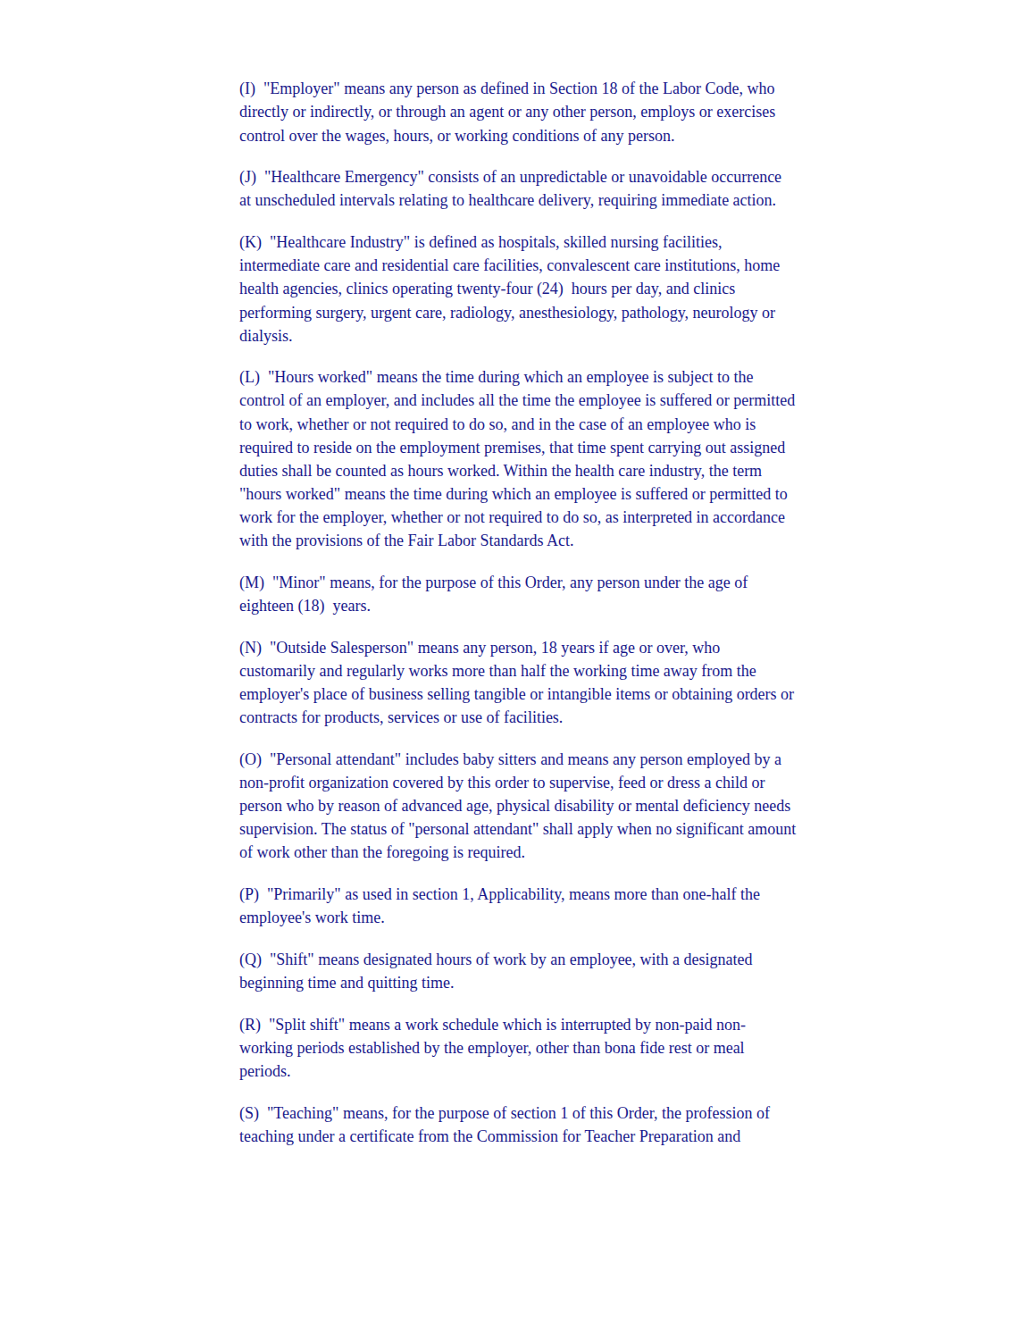(I) "Employer" means any person as defined in Section 18 of the Labor Code, who directly or indirectly, or through an agent or any other person, employs or exercises control over the wages, hours, or working conditions of any person.
(J) "Healthcare Emergency" consists of an unpredictable or unavoidable occurrence at unscheduled intervals relating to healthcare delivery, requiring immediate action.
(K) "Healthcare Industry" is defined as hospitals, skilled nursing facilities, intermediate care and residential care facilities, convalescent care institutions, home health agencies, clinics operating twenty-four (24) hours per day, and clinics performing surgery, urgent care, radiology, anesthesiology, pathology, neurology or dialysis.
(L) "Hours worked" means the time during which an employee is subject to the control of an employer, and includes all the time the employee is suffered or permitted to work, whether or not required to do so, and in the case of an employee who is required to reside on the employment premises, that time spent carrying out assigned duties shall be counted as hours worked. Within the health care industry, the term "hours worked" means the time during which an employee is suffered or permitted to work for the employer, whether or not required to do so, as interpreted in accordance with the provisions of the Fair Labor Standards Act.
(M) "Minor" means, for the purpose of this Order, any person under the age of eighteen (18) years.
(N) "Outside Salesperson" means any person, 18 years if age or over, who customarily and regularly works more than half the working time away from the employer's place of business selling tangible or intangible items or obtaining orders or contracts for products, services or use of facilities.
(O) "Personal attendant" includes baby sitters and means any person employed by a non-profit organization covered by this order to supervise, feed or dress a child or person who by reason of advanced age, physical disability or mental deficiency needs supervision. The status of "personal attendant" shall apply when no significant amount of work other than the foregoing is required.
(P) "Primarily" as used in section 1, Applicability, means more than one-half the employee's work time.
(Q) "Shift" means designated hours of work by an employee, with a designated beginning time and quitting time.
(R) "Split shift" means a work schedule which is interrupted by non-paid non-working periods established by the employer, other than bona fide rest or meal periods.
(S) "Teaching" means, for the purpose of section 1 of this Order, the profession of teaching under a certificate from the Commission for Teacher Preparation and